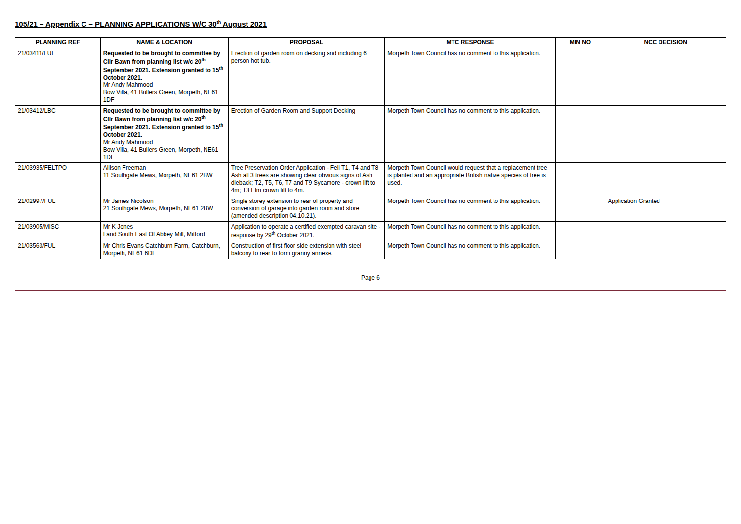105/21 – Appendix C – PLANNING APPLICATIONS W/C 30th August 2021
| PLANNING REF | NAME & LOCATION | PROPOSAL | MTC RESPONSE | MIN NO | NCC DECISION |
| --- | --- | --- | --- | --- | --- |
| 21/03411/FUL | Requested to be brought to committee by Cllr Bawn from planning list w/c 20 th September 2021. Extension granted to 15 th October 2021. Mr Andy Mahmood Bow Villa, 41 Bullers Green, Morpeth, NE61 1DF | Erection of garden room on decking and including 6 person hot tub. | Morpeth Town Council has no comment to this application. | | |
| 21/03412/LBC | Requested to be brought to committee by Cllr Bawn from planning list w/c 20 th September 2021. Extension granted to 15 th October 2021. Mr Andy Mahmood Bow Villa, 41 Bullers Green, Morpeth, NE61 1DF | Erection of Garden Room and Support Decking | Morpeth Town Council has no comment to this application. | | |
| 21/03935/FELTPO | Allison Freeman 11 Southgate Mews, Morpeth, NE61 2BW | Tree Preservation Order Application - Fell T1, T4 and T8 Ash all 3 trees are showing clear obvious signs of Ash dieback; T2, T5, T6, T7 and T9 Sycamore - crown lift to 4m; T3 Elm crown lift to 4m. | Morpeth Town Council would request that a replacement tree is planted and an appropriate British native species of tree is used. | | |
| 21/02997/FUL | Mr James Nicolson 21 Southgate Mews, Morpeth, NE61 2BW | Single storey extension to rear of property and conversion of garage into garden room and store (amended description 04.10.21). | Morpeth Town Council has no comment to this application. | | Application Granted |
| 21/03905/MISC | Mr K Jones Land South East Of Abbey Mill, Mitford | Application to operate a certified exempted caravan site - response by 29 th October 2021. | Morpeth Town Council has no comment to this application. | | |
| 21/03563/FUL | Mr Chris Evans Catchburn Farm, Catchburn, Morpeth, NE61 6DF | Construction of first floor side extension with steel balcony to rear to form granny annexe. | Morpeth Town Council has no comment to this application. | | |
Page 6